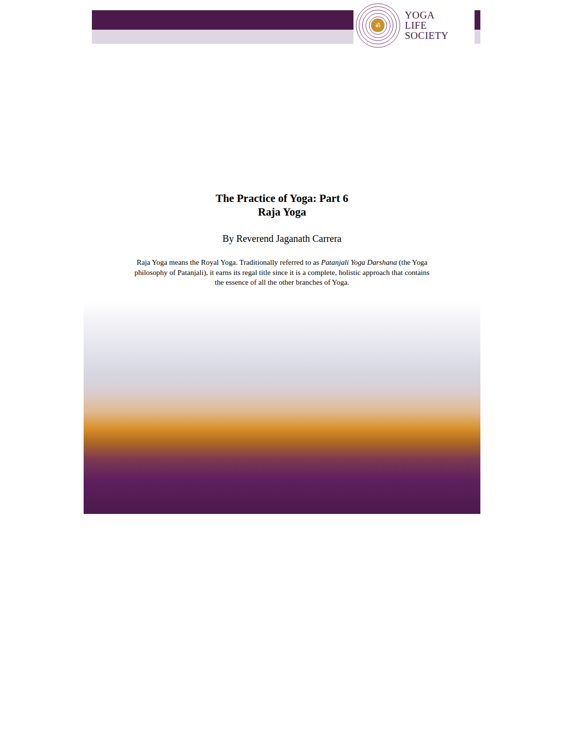ॐ
YOGA LIFE SOCIETY
The Practice of Yoga: Part 6
Raja Yoga
By Reverend Jaganath Carrera
Raja Yoga means the Royal Yoga. Traditionally referred to as Patanjali Yoga Darshana (the Yoga philosophy of Patanjali), it earns its regal title since it is a complete, holistic approach that contains the essence of all the other branches of Yoga.